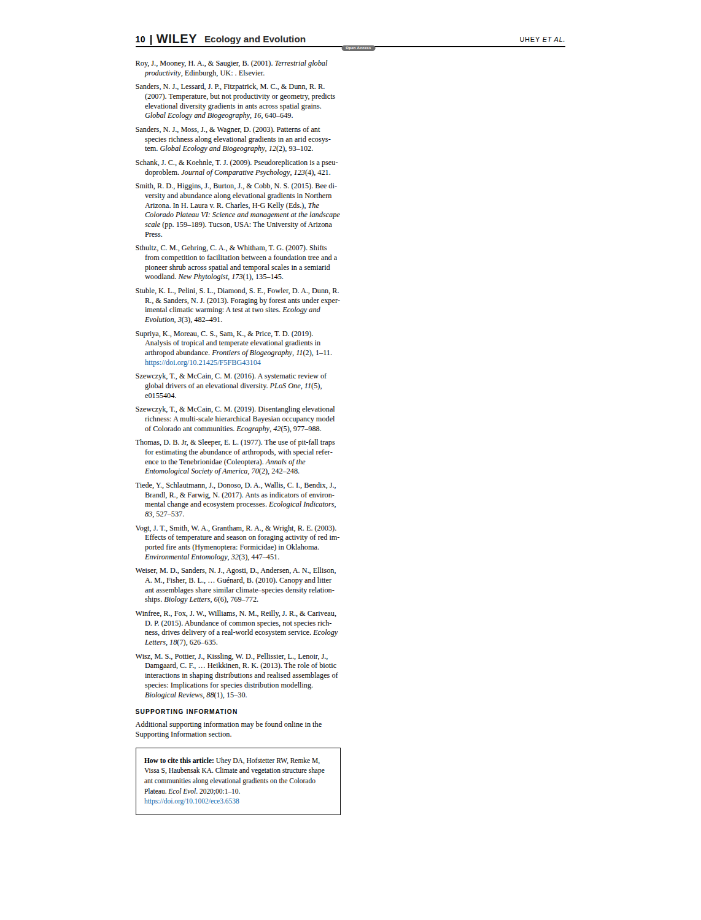10 WILEY
Ecology and Evolution Open Access
UHEY ET AL.
Roy, J., Mooney, H. A., & Saugier, B. (2001). Terrestrial global productivity, Edinburgh, UK: . Elsevier.
Sanders, N. J., Lessard, J. P., Fitzpatrick, M. C., & Dunn, R. R. (2007). Temperature, but not productivity or geometry, predicts elevational diversity gradients in ants across spatial grains. Global Ecology and Biogeography, 16, 640–649.
Sanders, N. J., Moss, J., & Wagner, D. (2003). Patterns of ant species richness along elevational gradients in an arid ecosystem. Global Ecology and Biogeography, 12(2), 93–102.
Schank, J. C., & Koehnle, T. J. (2009). Pseudoreplication is a pseudoproblem. Journal of Comparative Psychology, 123(4), 421.
Smith, R. D., Higgins, J., Burton, J., & Cobb, N. S. (2015). Bee diversity and abundance along elevational gradients in Northern Arizona. In H. Laura v. R. Charles, H-G Kelly (Eds.), The Colorado Plateau VI: Science and management at the landscape scale (pp. 159–189). Tucson, USA: The University of Arizona Press.
Sthultz, C. M., Gehring, C. A., & Whitham, T. G. (2007). Shifts from competition to facilitation between a foundation tree and a pioneer shrub across spatial and temporal scales in a semiarid woodland. New Phytologist, 173(1), 135–145.
Stuble, K. L., Pelini, S. L., Diamond, S. E., Fowler, D. A., Dunn, R. R., & Sanders, N. J. (2013). Foraging by forest ants under experimental climatic warming: A test at two sites. Ecology and Evolution, 3(3), 482–491.
Supriya, K., Moreau, C. S., Sam, K., & Price, T. D. (2019). Analysis of tropical and temperate elevational gradients in arthropod abundance. Frontiers of Biogeography, 11(2), 1–11. https://doi.org/10.21425/F5FBG43104
Szewczyk, T., & McCain, C. M. (2016). A systematic review of global drivers of an elevational diversity. PLoS One, 11(5), e0155404.
Szewczyk, T., & McCain, C. M. (2019). Disentangling elevational richness: A multi-scale hierarchical Bayesian occupancy model of Colorado ant communities. Ecography, 42(5), 977–988.
Thomas, D. B. Jr, & Sleeper, E. L. (1977). The use of pit-fall traps for estimating the abundance of arthropods, with special reference to the Tenebrionidae (Coleoptera). Annals of the Entomological Society of America, 70(2), 242–248.
Tiede, Y., Schlautmann, J., Donoso, D. A., Wallis, C. I., Bendix, J., Brandl, R., & Farwig, N. (2017). Ants as indicators of environmental change and ecosystem processes. Ecological Indicators, 83, 527–537.
Vogt, J. T., Smith, W. A., Grantham, R. A., & Wright, R. E. (2003). Effects of temperature and season on foraging activity of red imported fire ants (Hymenoptera: Formicidae) in Oklahoma. Environmental Entomology, 32(3), 447–451.
Weiser, M. D., Sanders, N. J., Agosti, D., Andersen, A. N., Ellison, A. M., Fisher, B. L., … Guénard, B. (2010). Canopy and litter ant assemblages share similar climate–species density relationships. Biology Letters, 6(6), 769–772.
Winfree, R., Fox, J. W., Williams, N. M., Reilly, J. R., & Cariveau, D. P. (2015). Abundance of common species, not species richness, drives delivery of a real-world ecosystem service. Ecology Letters, 18(7), 626–635.
Wisz, M. S., Pottier, J., Kissling, W. D., Pellissier, L., Lenoir, J., Damgaard, C. F., … Heikkinen, R. K. (2013). The role of biotic interactions in shaping distributions and realised assemblages of species: Implications for species distribution modelling. Biological Reviews, 88(1), 15–30.
Supporting Information
Additional supporting information may be found online in the Supporting Information section.
How to cite this article: Uhey DA, Hofstetter RW, Remke M, Vissa S, Haubensak KA. Climate and vegetation structure shape ant communities along elevational gradients on the Colorado Plateau. Ecol Evol. 2020;00:1–10. https://doi.org/10.1002/ece3.6538